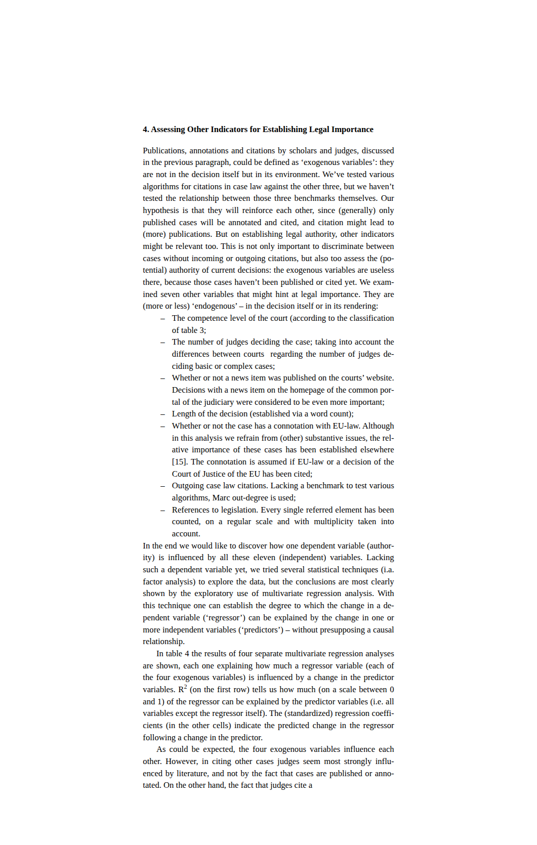4. Assessing Other Indicators for Establishing Legal Importance
Publications, annotations and citations by scholars and judges, discussed in the previous paragraph, could be defined as ‘exogenous variables’: they are not in the decision itself but in its environment. We’ve tested various algorithms for citations in case law against the other three, but we haven’t tested the relationship between those three benchmarks themselves. Our hypothesis is that they will reinforce each other, since (generally) only published cases will be annotated and cited, and citation might lead to (more) publications. But on establishing legal authority, other indicators might be relevant too. This is not only important to discriminate between cases without incoming or outgoing citations, but also too assess the (potential) authority of current decisions: the exogenous variables are useless there, because those cases haven’t been published or cited yet. We examined seven other variables that might hint at legal importance. They are (more or less) ‘endogenous’ – in the decision itself or in its rendering:
The competence level of the court (according to the classification of table 3;
The number of judges deciding the case; taking into account the differences between courts regarding the number of judges deciding basic or complex cases;
Whether or not a news item was published on the courts’ website. Decisions with a news item on the homepage of the common portal of the judiciary were considered to be even more important;
Length of the decision (established via a word count);
Whether or not the case has a connotation with EU-law. Although in this analysis we refrain from (other) substantive issues, the relative importance of these cases has been established elsewhere [15]. The connotation is assumed if EU-law or a decision of the Court of Justice of the EU has been cited;
Outgoing case law citations. Lacking a benchmark to test various algorithms, Marc out-degree is used;
References to legislation. Every single referred element has been counted, on a regular scale and with multiplicity taken into account.
In the end we would like to discover how one dependent variable (authority) is influenced by all these eleven (independent) variables. Lacking such a dependent variable yet, we tried several statistical techniques (i.a. factor analysis) to explore the data, but the conclusions are most clearly shown by the exploratory use of multivariate regression analysis. With this technique one can establish the degree to which the change in a dependent variable (‘regressor’) can be explained by the change in one or more independent variables (‘predictors’) – without presupposing a causal relationship.
In table 4 the results of four separate multivariate regression analyses are shown, each one explaining how much a regressor variable (each of the four exogenous variables) is influenced by a change in the predictor variables. R2 (on the first row) tells us how much (on a scale between 0 and 1) of the regressor can be explained by the predictor variables (i.e. all variables except the regressor itself). The (standardized) regression coefficients (in the other cells) indicate the predicted change in the regressor following a change in the predictor.
As could be expected, the four exogenous variables influence each other. However, in citing other cases judges seem most strongly influenced by literature, and not by the fact that cases are published or annotated. On the other hand, the fact that judges cite a